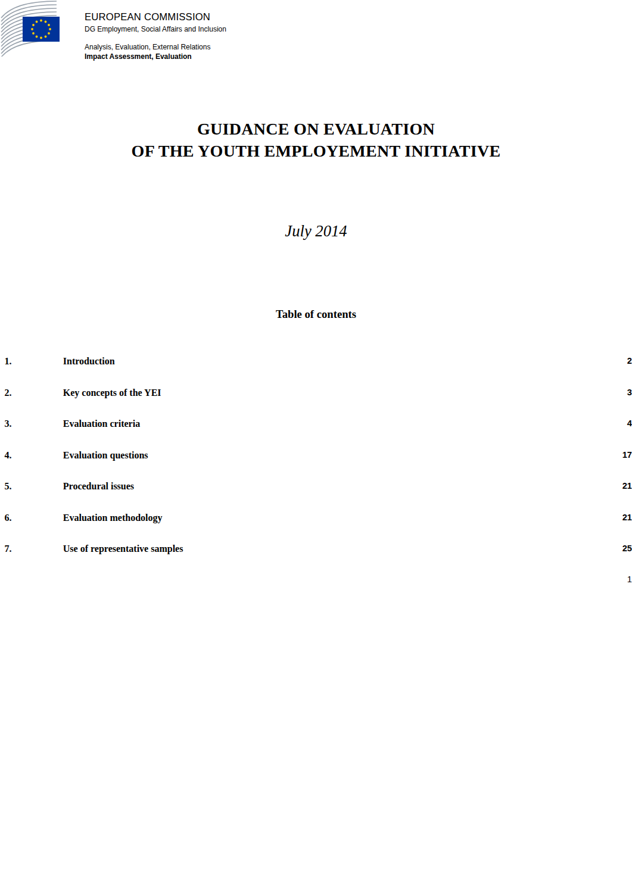EUROPEAN COMMISSION
DG Employment, Social Affairs and Inclusion
Analysis, Evaluation, External Relations
Impact Assessment, Evaluation
GUIDANCE ON EVALUATION
OF THE YOUTH EMPLOYEMENT INITIATIVE
July 2014
Table of contents
| 1. | Introduction | 2 |
| 2. | Key concepts of the YEI | 3 |
| 3. | Evaluation criteria | 4 |
| 4. | Evaluation questions | 17 |
| 5. | Procedural issues | 21 |
| 6. | Evaluation methodology | 21 |
| 7. | Use of representative samples | 25 |
1